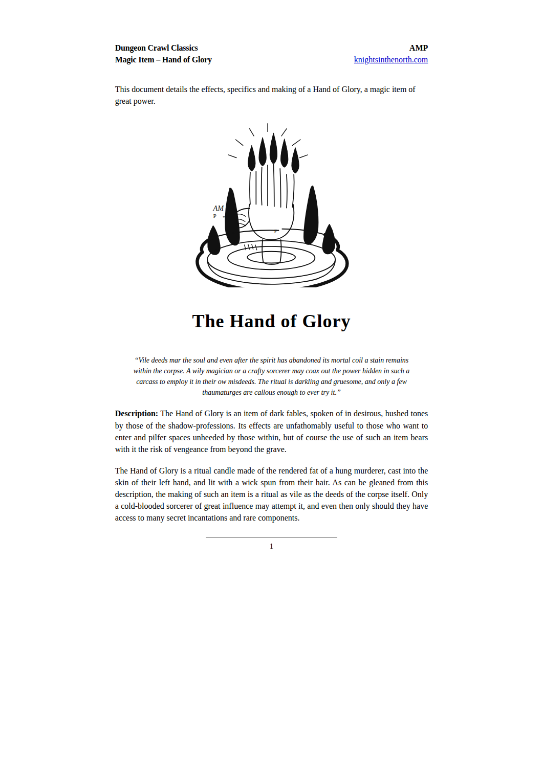Dungeon Crawl Classics
AMP
Magic Item – Hand of Glory
knightsinthenorth.com
This document details the effects, specifics and making of a Hand of Glory, a magic item of great power.
The Hand of Glory A severed hand set upright in a shallow stone basin, each fingertip alight with a teardrop flame; heavy dark candle shapes rise behind it and a thick ring encircles the basin. F AM P *
The Hand of Glory
“Vile deeds mar the soul and even after the spirit has abandoned its mortal coil a stain remains within the corpse. A wily magician or a crafty sorcerer may coax out the power hidden in such a carcass to employ it in their ow misdeeds. The ritual is darkling and gruesome, and only a few thaumaturges are callous enough to ever try it.”
Description: The Hand of Glory is an item of dark fables, spoken of in desirous, hushed tones by those of the shadow-professions. Its effects are unfathomably useful to those who want to enter and pilfer spaces unheeded by those within, but of course the use of such an item bears with it the risk of vengeance from beyond the grave.
The Hand of Glory is a ritual candle made of the rendered fat of a hung murderer, cast into the skin of their left hand, and lit with a wick spun from their hair. As can be gleaned from this description, the making of such an item is a ritual as vile as the deeds of the corpse itself. Only a cold-blooded sorcerer of great influence may attempt it, and even then only should they have access to many secret incantations and rare components.
1